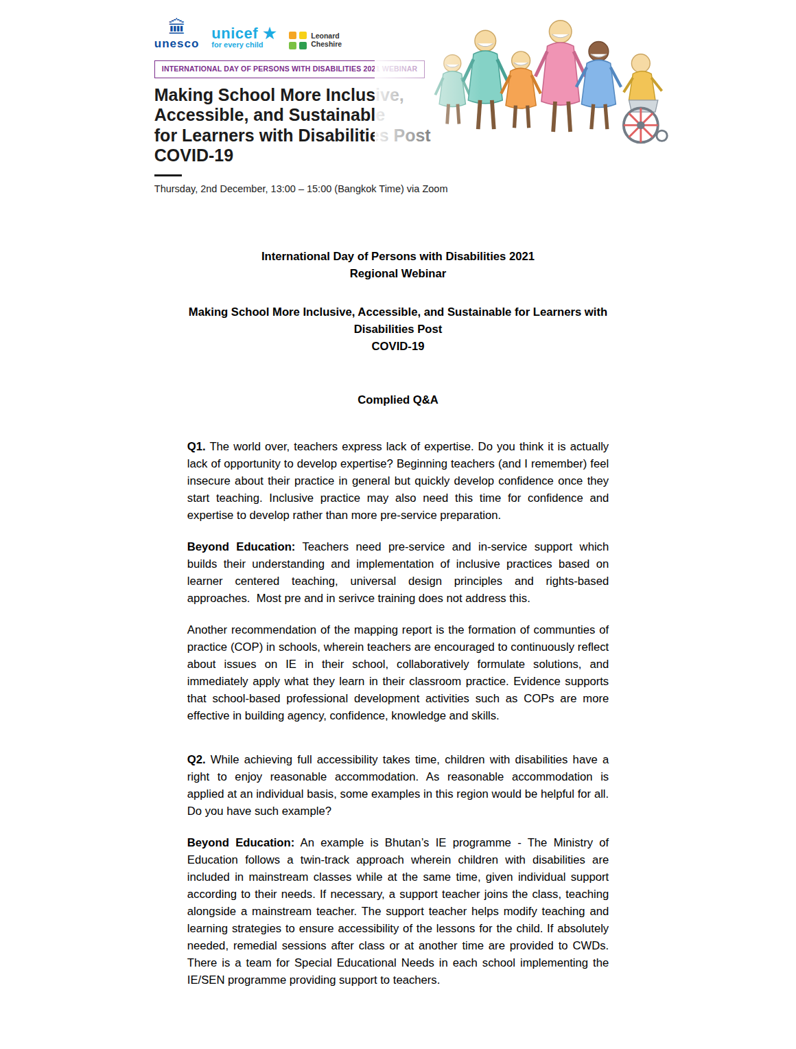🏛
unesco
unicef ★
for every child
Leonard
Cheshire
INTERNATIONAL DAY OF PERSONS WITH DISABILITIES 2021 WEBINAR
Making School More Inclusive, Accessible, and Sustainable
for Learners with Disabilities Post COVID-19
Thursday, 2nd December, 13:00 – 15:00 (Bangkok Time) via Zoom
International Day of Persons with Disabilities 2021
Regional Webinar
Making School More Inclusive, Accessible, and Sustainable for Learners with Disabilities Post
COVID-19
Complied Q&A
Q1. The world over, teachers express lack of expertise. Do you think it is actually lack of opportunity to develop expertise? Beginning teachers (and I remember) feel insecure about their practice in general but quickly develop confidence once they start teaching. Inclusive practice may also need this time for confidence and expertise to develop rather than more pre-service preparation.
Beyond Education: Teachers need pre-service and in-service support which builds their understanding and implementation of inclusive practices based on learner centered teaching, universal design principles and rights-based approaches. Most pre and in serivce training does not address this.
Another recommendation of the mapping report is the formation of communties of practice (COP) in schools, wherein teachers are encouraged to continuously reflect about issues on IE in their school, collaboratively formulate solutions, and immediately apply what they learn in their classroom practice. Evidence supports that school-based professional development activities such as COPs are more effective in building agency, confidence, knowledge and skills.
Q2. While achieving full accessibility takes time, children with disabilities have a right to enjoy reasonable accommodation. As reasonable accommodation is applied at an individual basis, some examples in this region would be helpful for all. Do you have such example?
Beyond Education: An example is Bhutan’s IE programme - The Ministry of Education follows a twin-track approach wherein children with disabilities are included in mainstream classes while at the same time, given individual support according to their needs. If necessary, a support teacher joins the class, teaching alongside a mainstream teacher. The support teacher helps modify teaching and learning strategies to ensure accessibility of the lessons for the child. If absolutely needed, remedial sessions after class or at another time are provided to CWDs. There is a team for Special Educational Needs in each school implementing the IE/SEN programme providing support to teachers.